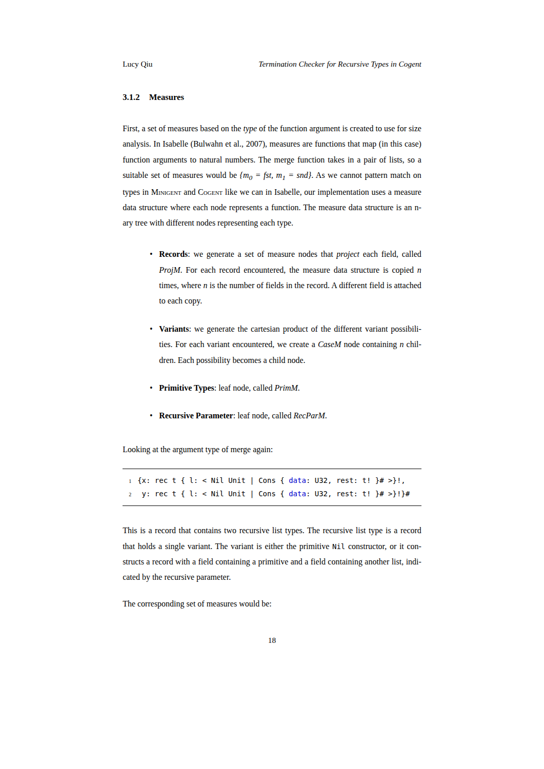Lucy Qiu Termination Checker for Recursive Types in Cogent
3.1.2 Measures
First, a set of measures based on the type of the function argument is created to use for size analysis. In Isabelle (Bulwahn et al., 2007), measures are functions that map (in this case) function arguments to natural numbers. The merge function takes in a pair of lists, so a suitable set of measures would be {m0 = fst, m1 = snd}. As we cannot pattern match on types in Minigent and Cogent like we can in Isabelle, our implementation uses a measure data structure where each node represents a function. The measure data structure is an n-ary tree with different nodes representing each type.
Records: we generate a set of measure nodes that project each field, called ProjM. For each record encountered, the measure data structure is copied n times, where n is the number of fields in the record. A different field is attached to each copy.
Variants: we generate the cartesian product of the different variant possibilities. For each variant encountered, we create a CaseM node containing n children. Each possibility becomes a child node.
Primitive Types: leaf node, called PrimM.
Recursive Parameter: leaf node, called RecParM.
Looking at the argument type of merge again:
| 1 | {x: rec t { l: < Nil Unit / Cons { data : U32, rest: t! }# >}!, |
| 2 | y: rec t { l: < Nil Unit / Cons { data : U32, rest: t! }# >}!}# |
This is a record that contains two recursive list types. The recursive list type is a record that holds a single variant. The variant is either the primitive Nil constructor, or it constructs a record with a field containing a primitive and a field containing another list, indicated by the recursive parameter.
The corresponding set of measures would be:
18